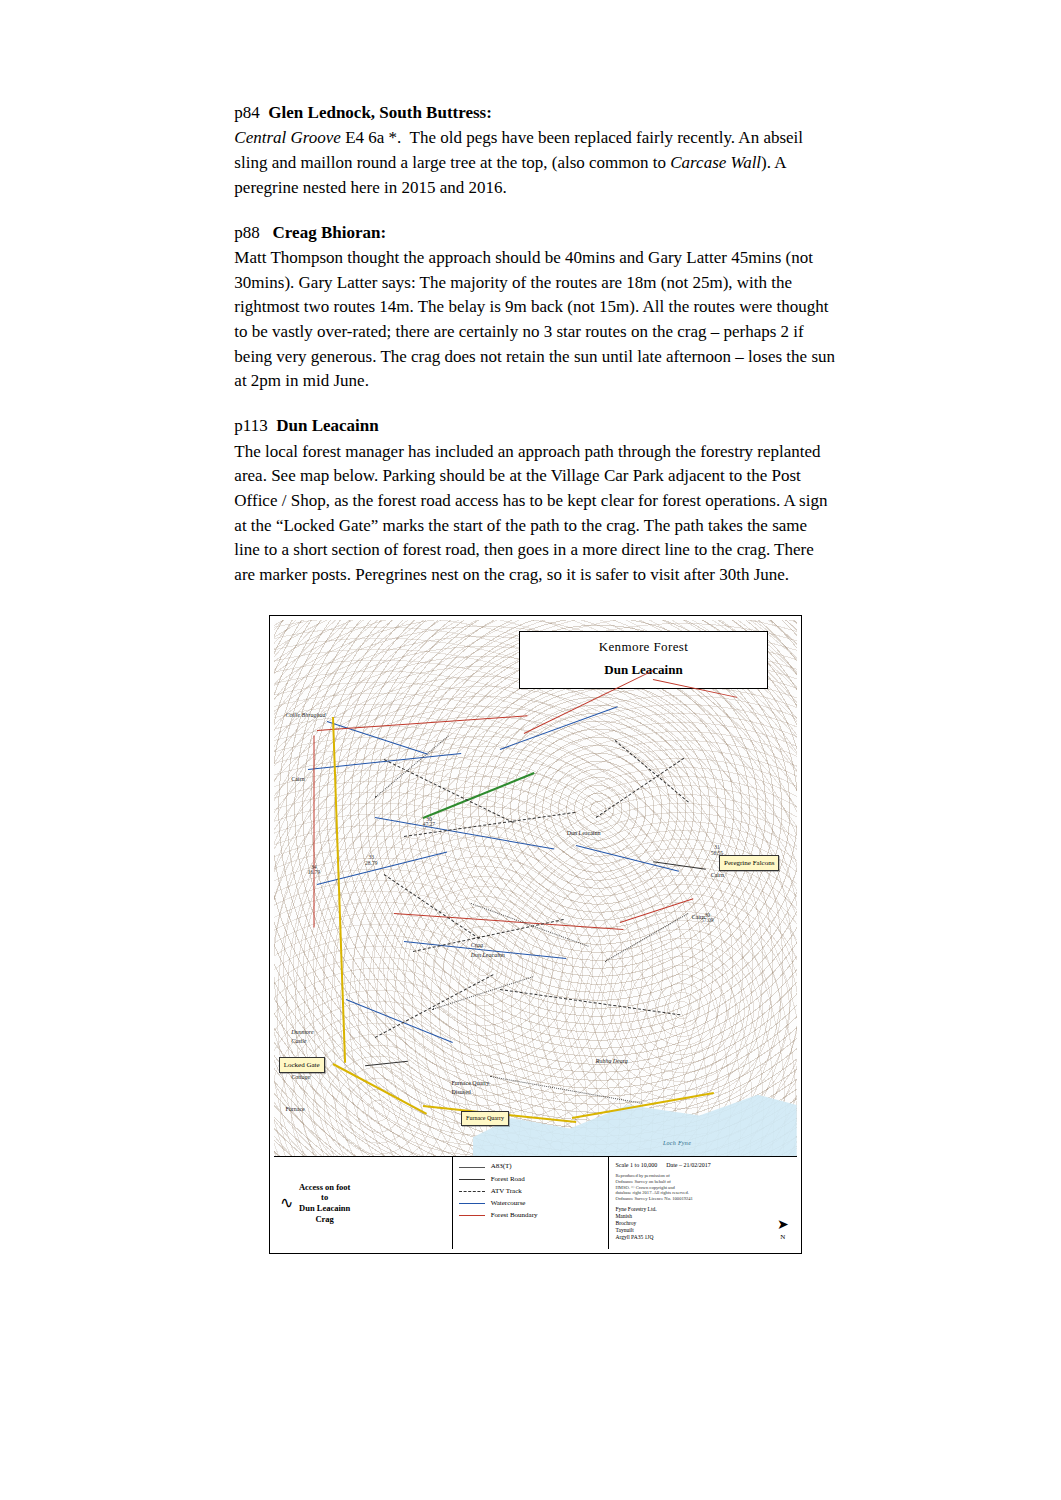p84 Glen Lednock, South Buttress:
Central Groove E4 6a *. The old pegs have been replaced fairly recently. An abseil sling and maillon round a large tree at the top, (also common to Carcase Wall). A peregrine nested here in 2015 and 2016.
p88 Creag Bhioran:
Matt Thompson thought the approach should be 40mins and Gary Latter 45mins (not 30mins). Gary Latter says: The majority of the routes are 18m (not 25m), with the rightmost two routes 14m. The belay is 9m back (not 15m). All the routes were thought to be vastly over-rated; there are certainly no 3 star routes on the crag – perhaps 2 if being very generous. The crag does not retain the sun until late afternoon – loses the sun at 2pm in mid June.
p113 Dun Leacainn
The local forest manager has included an approach path through the forestry replanted area. See map below. Parking should be at the Village Car Park adjacent to the Post Office / Shop, as the forest road access has to be kept clear for forest operations. A sign at the “Locked Gate” marks the start of the path to the crag. The path takes the same line to a short section of forest road, then goes in a more direct line to the crag. There are marker posts. Peregrines nest on the crag, so it is safer to visit after 30th June.
Loch Fyne
Kenmore Forest
Dun Leacainn
Coille Bhraghad
Cairn
Dun Leacainn
Cairn
Cairn
Crag
Dun Leacainn
Dunmore
Castle
Kenmore
Cottage
Furnace
Furnace Quarry
Disused
Rubha Dearg
3047.27
3328.79
3416.79
3156.55
3057.09
Peregrine Falcons
Locked Gate
Village Car Park
Furnace Quarry
∿
Access on foot
to
Dun Leacainn
Crag
A83(T)
Forest Road
ATV Track
Watercourse
Forest Boundary
Scale 1 to 10,000 Date – 21/02/2017
Reproduced by permission of
Ordnance Survey on behalf of
HMSO. © Crown copyright and
database right 2017. All rights reserved.
Ordnance Survey Licence No. 100019241
Fyne Forestry Ltd.
Manish
Brochroy
Taynuilt
Argyll PA35 1JQ
➤
N